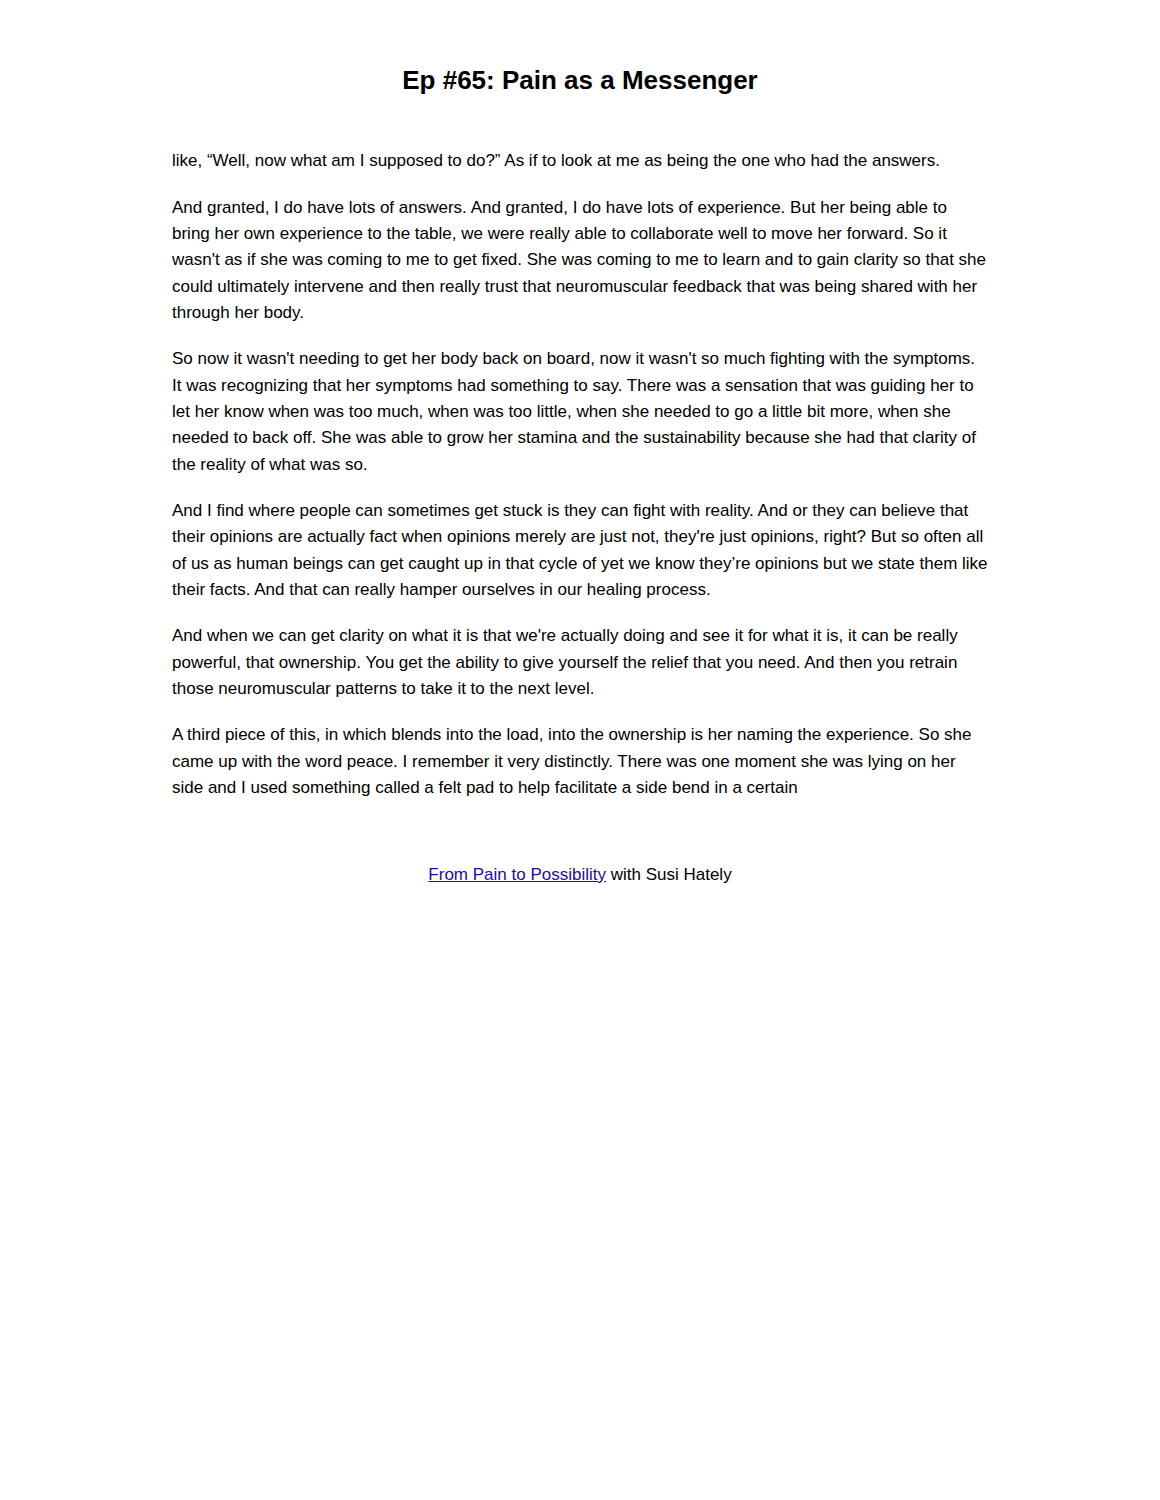Ep #65: Pain as a Messenger
like, “Well, now what am I supposed to do?” As if to look at me as being the one who had the answers.
And granted, I do have lots of answers. And granted, I do have lots of experience. But her being able to bring her own experience to the table, we were really able to collaborate well to move her forward. So it wasn't as if she was coming to me to get fixed. She was coming to me to learn and to gain clarity so that she could ultimately intervene and then really trust that neuromuscular feedback that was being shared with her through her body.
So now it wasn't needing to get her body back on board, now it wasn't so much fighting with the symptoms. It was recognizing that her symptoms had something to say. There was a sensation that was guiding her to let her know when was too much, when was too little, when she needed to go a little bit more, when she needed to back off. She was able to grow her stamina and the sustainability because she had that clarity of the reality of what was so.
And I find where people can sometimes get stuck is they can fight with reality. And or they can believe that their opinions are actually fact when opinions merely are just not, they're just opinions, right? But so often all of us as human beings can get caught up in that cycle of yet we know they’re opinions but we state them like their facts. And that can really hamper ourselves in our healing process.
And when we can get clarity on what it is that we're actually doing and see it for what it is, it can be really powerful, that ownership. You get the ability to give yourself the relief that you need. And then you retrain those neuromuscular patterns to take it to the next level.
A third piece of this, in which blends into the load, into the ownership is her naming the experience. So she came up with the word peace. I remember it very distinctly. There was one moment she was lying on her side and I used something called a felt pad to help facilitate a side bend in a certain
From Pain to Possibility with Susi Hately